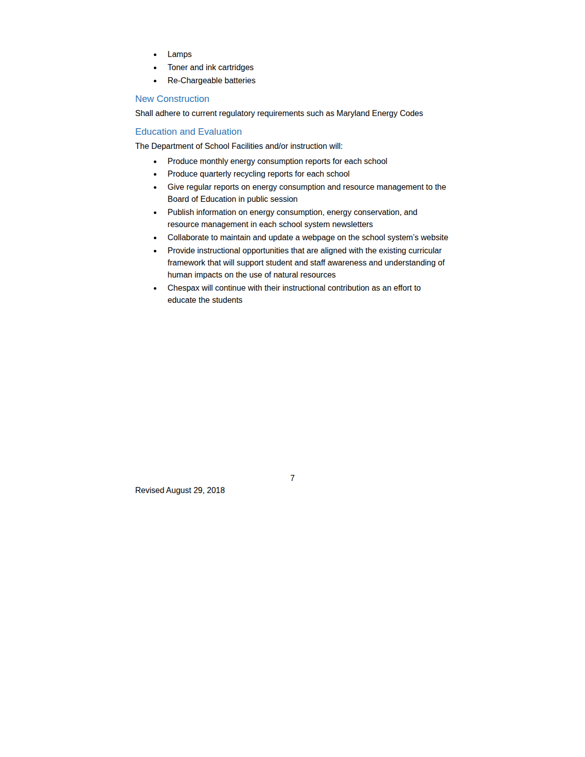Lamps
Toner and ink cartridges
Re-Chargeable batteries
New Construction
Shall adhere to current regulatory requirements such as Maryland Energy Codes
Education and Evaluation
The Department of School Facilities and/or instruction will:
Produce monthly energy consumption reports for each school
Produce quarterly recycling reports for each school
Give regular reports on energy consumption and resource management to the Board of Education in public session
Publish information on energy consumption, energy conservation, and resource management in each school system newsletters
Collaborate to maintain and update a webpage on the school system’s website
Provide instructional opportunities that are aligned with the existing curricular framework that will support student and staff awareness and understanding of human impacts on the use of natural resources
Chespax will continue with their instructional contribution as an effort to educate the students
7
Revised August 29, 2018